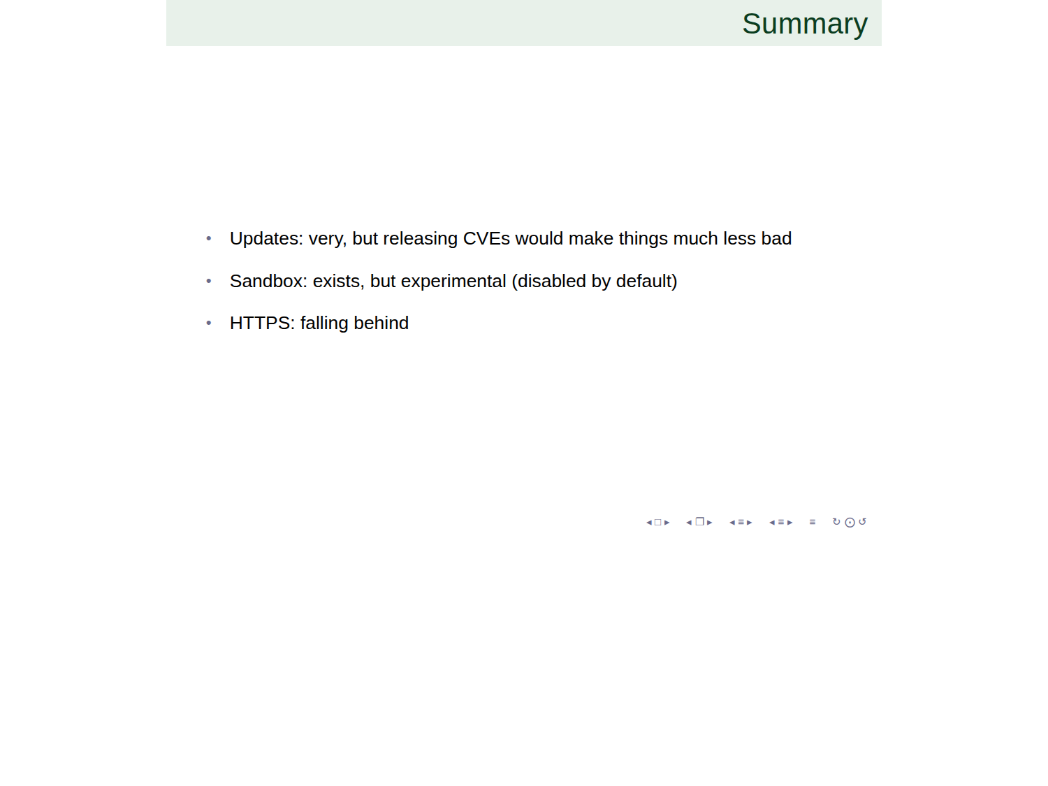Summary
Updates: very, but releasing CVEs would make things much less bad
Sandbox: exists, but experimental (disabled by default)
HTTPS: falling behind
◂□▸ ◂❐▸ ◂≡▸ ◂≡▸ ≡ ↻⨀↺